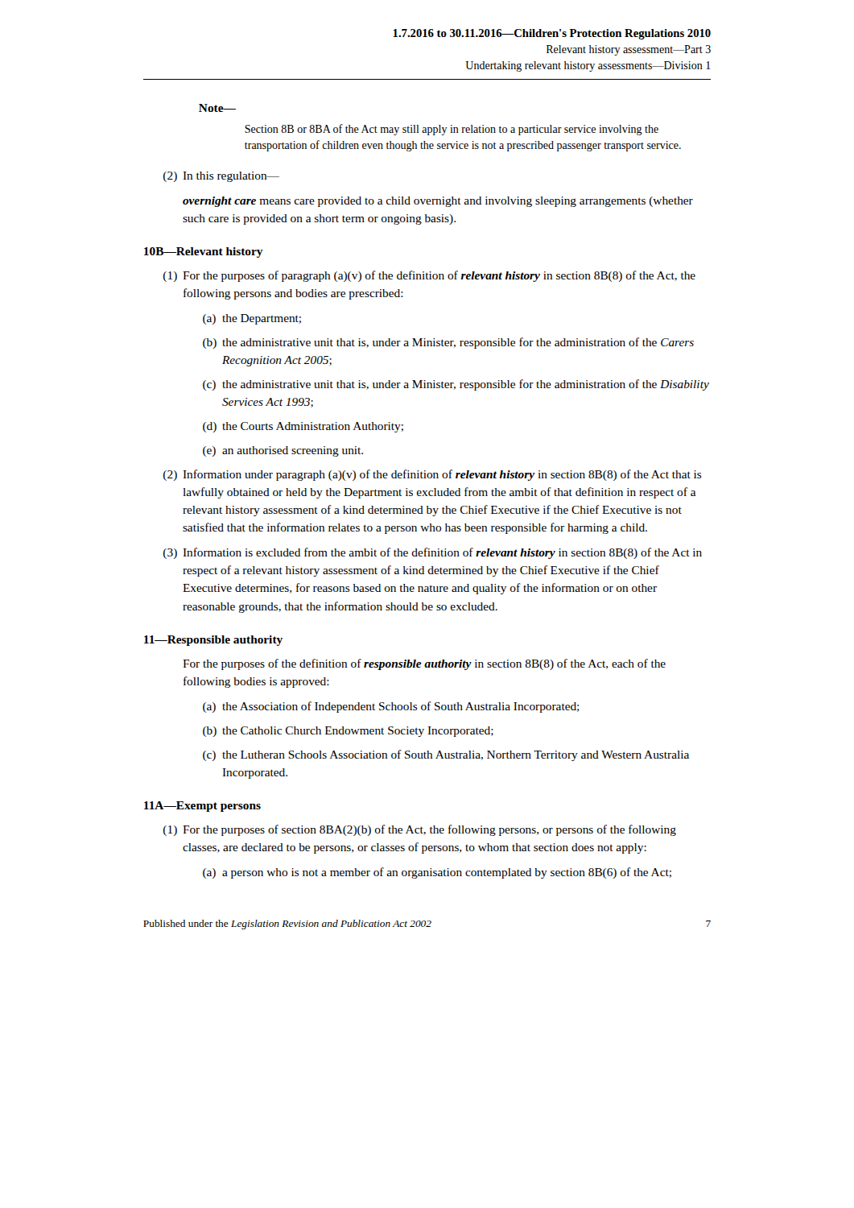1.7.2016 to 30.11.2016—Children's Protection Regulations 2010
Relevant history assessment—Part 3
Undertaking relevant history assessments—Division 1
Note—
Section 8B or 8BA of the Act may still apply in relation to a particular service involving the transportation of children even though the service is not a prescribed passenger transport service.
(2)
In this regulation—
overnight care means care provided to a child overnight and involving sleeping arrangements (whether such care is provided on a short term or ongoing basis).
10B—Relevant history
(1)
For the purposes of paragraph (a)(v) of the definition of relevant history in section 8B(8) of the Act, the following persons and bodies are prescribed:
(a)
the Department;
(b)
the administrative unit that is, under a Minister, responsible for the administration of the Carers Recognition Act 2005;
(c)
the administrative unit that is, under a Minister, responsible for the administration of the Disability Services Act 1993;
(d)
the Courts Administration Authority;
(e)
an authorised screening unit.
(2)
Information under paragraph (a)(v) of the definition of relevant history in section 8B(8) of the Act that is lawfully obtained or held by the Department is excluded from the ambit of that definition in respect of a relevant history assessment of a kind determined by the Chief Executive if the Chief Executive is not satisfied that the information relates to a person who has been responsible for harming a child.
(3)
Information is excluded from the ambit of the definition of relevant history in section 8B(8) of the Act in respect of a relevant history assessment of a kind determined by the Chief Executive if the Chief Executive determines, for reasons based on the nature and quality of the information or on other reasonable grounds, that the information should be so excluded.
11—Responsible authority
For the purposes of the definition of responsible authority in section 8B(8) of the Act, each of the following bodies is approved:
(a)
the Association of Independent Schools of South Australia Incorporated;
(b)
the Catholic Church Endowment Society Incorporated;
(c)
the Lutheran Schools Association of South Australia, Northern Territory and Western Australia Incorporated.
11A—Exempt persons
(1)
For the purposes of section 8BA(2)(b) of the Act, the following persons, or persons of the following classes, are declared to be persons, or classes of persons, to whom that section does not apply:
(a)
a person who is not a member of an organisation contemplated by section 8B(6) of the Act;
Published under the Legislation Revision and Publication Act 2002
7